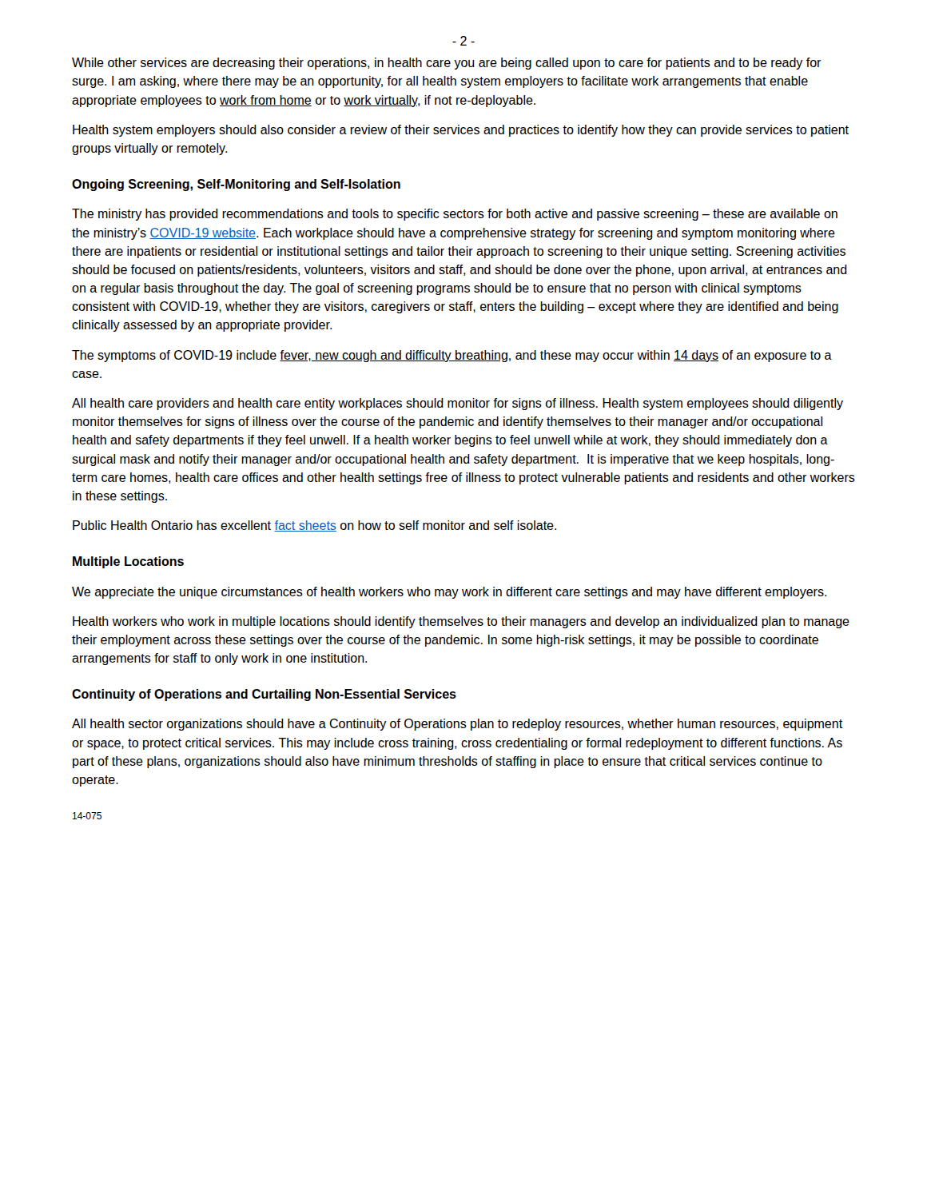- 2 -
While other services are decreasing their operations, in health care you are being called upon to care for patients and to be ready for surge. I am asking, where there may be an opportunity, for all health system employers to facilitate work arrangements that enable appropriate employees to work from home or to work virtually, if not re-deployable.
Health system employers should also consider a review of their services and practices to identify how they can provide services to patient groups virtually or remotely.
Ongoing Screening, Self-Monitoring and Self-Isolation
The ministry has provided recommendations and tools to specific sectors for both active and passive screening – these are available on the ministry’s COVID-19 website. Each workplace should have a comprehensive strategy for screening and symptom monitoring where there are inpatients or residential or institutional settings and tailor their approach to screening to their unique setting. Screening activities should be focused on patients/residents, volunteers, visitors and staff, and should be done over the phone, upon arrival, at entrances and on a regular basis throughout the day. The goal of screening programs should be to ensure that no person with clinical symptoms consistent with COVID-19, whether they are visitors, caregivers or staff, enters the building – except where they are identified and being clinically assessed by an appropriate provider.
The symptoms of COVID-19 include fever, new cough and difficulty breathing, and these may occur within 14 days of an exposure to a case.
All health care providers and health care entity workplaces should monitor for signs of illness. Health system employees should diligently monitor themselves for signs of illness over the course of the pandemic and identify themselves to their manager and/or occupational health and safety departments if they feel unwell. If a health worker begins to feel unwell while at work, they should immediately don a surgical mask and notify their manager and/or occupational health and safety department. It is imperative that we keep hospitals, long-term care homes, health care offices and other health settings free of illness to protect vulnerable patients and residents and other workers in these settings.
Public Health Ontario has excellent fact sheets on how to self monitor and self isolate.
Multiple Locations
We appreciate the unique circumstances of health workers who may work in different care settings and may have different employers.
Health workers who work in multiple locations should identify themselves to their managers and develop an individualized plan to manage their employment across these settings over the course of the pandemic. In some high-risk settings, it may be possible to coordinate arrangements for staff to only work in one institution.
Continuity of Operations and Curtailing Non-Essential Services
All health sector organizations should have a Continuity of Operations plan to redeploy resources, whether human resources, equipment or space, to protect critical services. This may include cross training, cross credentialing or formal redeployment to different functions. As part of these plans, organizations should also have minimum thresholds of staffing in place to ensure that critical services continue to operate.
14-075